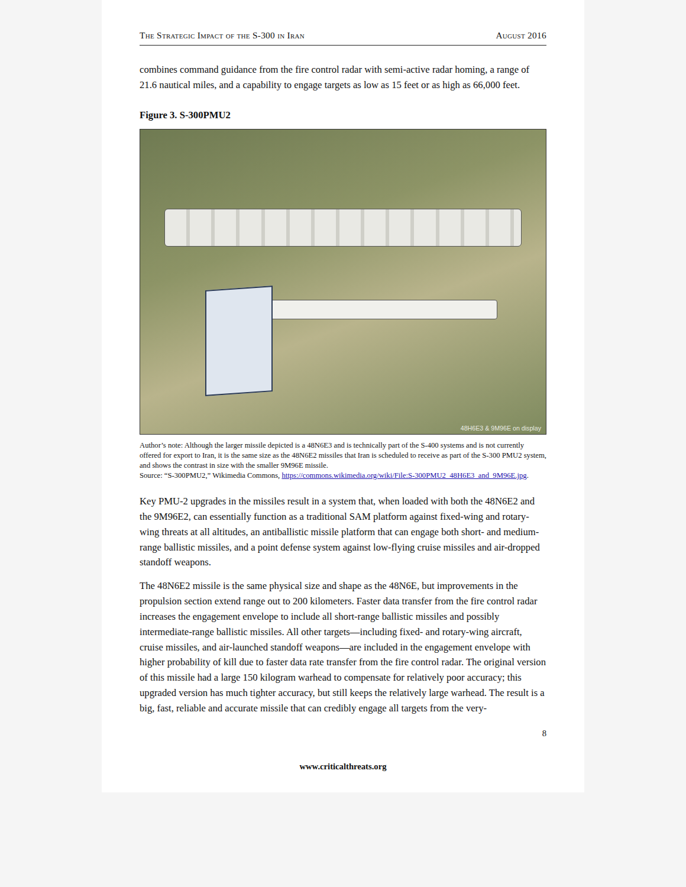The Strategic Impact of the S-300 in Iran August 2016
combines command guidance from the fire control radar with semi-active radar homing, a range of 21.6 nautical miles, and a capability to engage targets as low as 15 feet or as high as 66,000 feet.
Figure 3. S-300PMU2
48H6E3 & 9M96E on display
Author’s note: Although the larger missile depicted is a 48N6E3 and is technically part of the S-400 systems and is not currently offered for export to Iran, it is the same size as the 48N6E2 missiles that Iran is scheduled to receive as part of the S-300 PMU2 system, and shows the contrast in size with the smaller 9M96E missile.
Source: “S-300PMU2,” Wikimedia Commons, https://commons.wikimedia.org/wiki/File:S-300PMU2_48H6E3_and_9M96E.jpg.
Key PMU-2 upgrades in the missiles result in a system that, when loaded with both the 48N6E2 and the 9M96E2, can essentially function as a traditional SAM platform against fixed-wing and rotary-wing threats at all altitudes, an antiballistic missile platform that can engage both short- and medium-range ballistic missiles, and a point defense system against low-flying cruise missiles and air-dropped standoff weapons.
The 48N6E2 missile is the same physical size and shape as the 48N6E, but improvements in the propulsion section extend range out to 200 kilometers. Faster data transfer from the fire control radar increases the engagement envelope to include all short-range ballistic missiles and possibly intermediate-range ballistic missiles. All other targets—including fixed- and rotary-wing aircraft, cruise missiles, and air-launched standoff weapons—are included in the engagement envelope with higher probability of kill due to faster data rate transfer from the fire control radar. The original version of this missile had a large 150 kilogram warhead to compensate for relatively poor accuracy; this upgraded version has much tighter accuracy, but still keeps the relatively large warhead. The result is a big, fast, reliable and accurate missile that can credibly engage all targets from the very-
8
www.criticalthreats.org